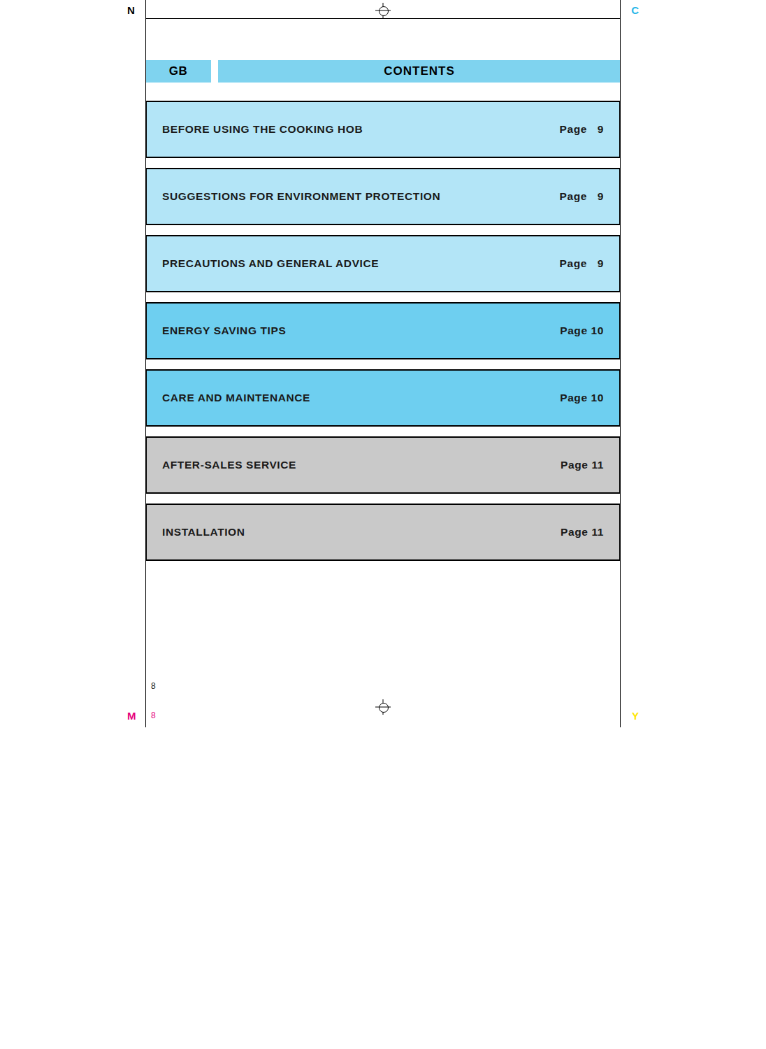N C M Y
GB
CONTENTS
BEFORE USING THE COOKING HOB
Page 9
SUGGESTIONS FOR ENVIRONMENT PROTECTION
Page 9
PRECAUTIONS AND GENERAL ADVICE
Page 9
ENERGY SAVING TIPS
Page 10
CARE AND MAINTENANCE
Page 10
AFTER-SALES SERVICE
Page 11
INSTALLATION
Page 11
8
8